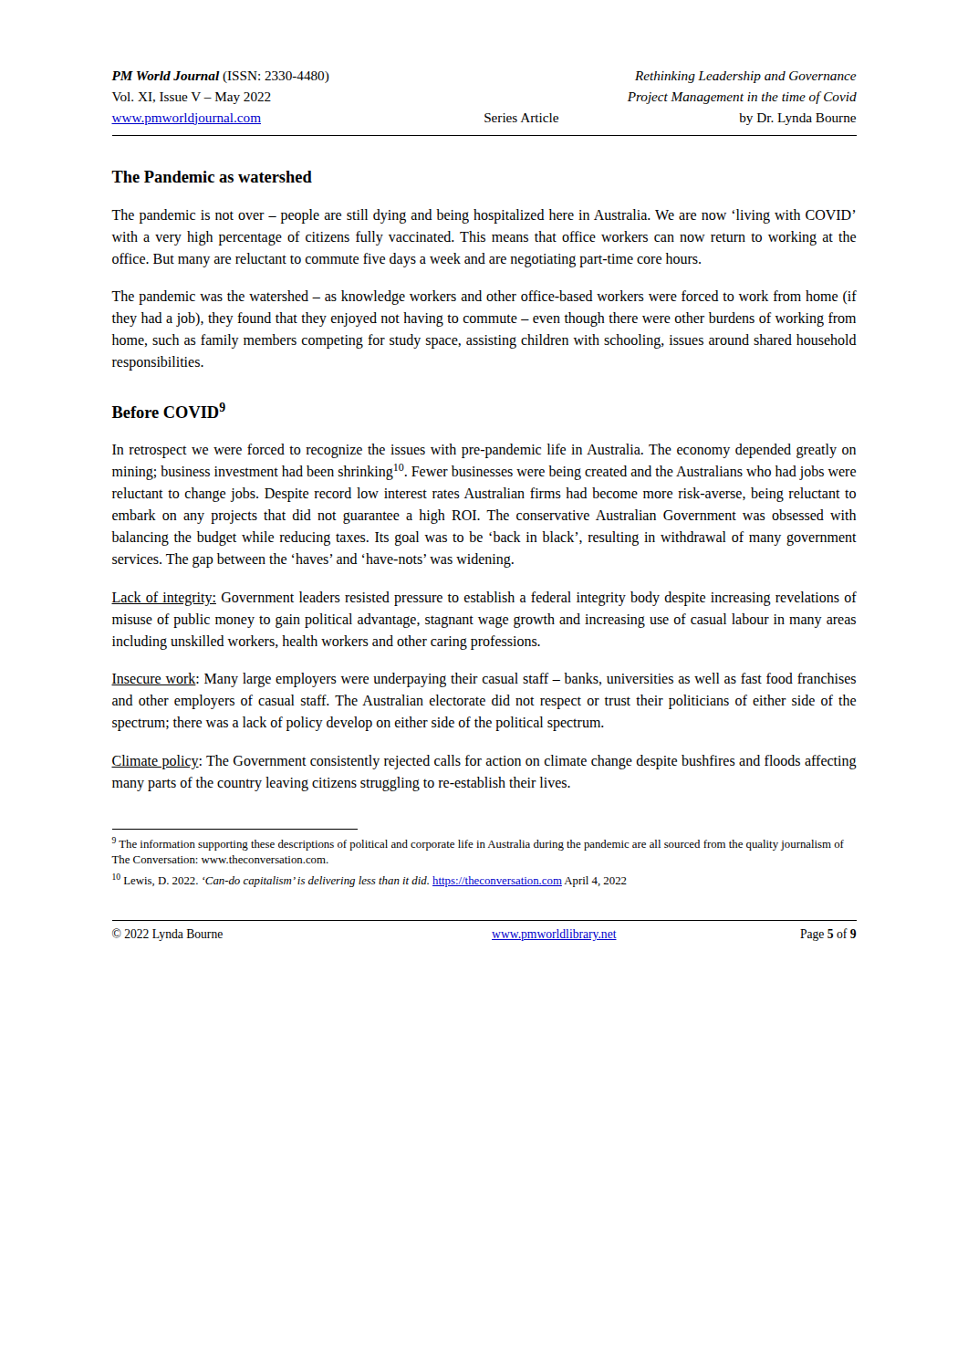| PM World Journal (ISSN: 2330-4480) | | Rethinking Leadership and Governance |
| Vol. XI, Issue V – May 2022 | | Project Management in the time of Covid |
| www.pmworldjournal.com | Series Article | by Dr. Lynda Bourne |
The Pandemic as watershed
The pandemic is not over – people are still dying and being hospitalized here in Australia. We are now ‘living with COVID’ with a very high percentage of citizens fully vaccinated. This means that office workers can now return to working at the office. But many are reluctant to commute five days a week and are negotiating part-time core hours.
The pandemic was the watershed – as knowledge workers and other office-based workers were forced to work from home (if they had a job), they found that they enjoyed not having to commute – even though there were other burdens of working from home, such as family members competing for study space, assisting children with schooling, issues around shared household responsibilities.
Before COVID9
In retrospect we were forced to recognize the issues with pre-pandemic life in Australia. The economy depended greatly on mining; business investment had been shrinking10. Fewer businesses were being created and the Australians who had jobs were reluctant to change jobs. Despite record low interest rates Australian firms had become more risk-averse, being reluctant to embark on any projects that did not guarantee a high ROI. The conservative Australian Government was obsessed with balancing the budget while reducing taxes. Its goal was to be ‘back in black’, resulting in withdrawal of many government services. The gap between the ‘haves’ and ‘have-nots’ was widening.
Lack of integrity: Government leaders resisted pressure to establish a federal integrity body despite increasing revelations of misuse of public money to gain political advantage, stagnant wage growth and increasing use of casual labour in many areas including unskilled workers, health workers and other caring professions.
Insecure work: Many large employers were underpaying their casual staff – banks, universities as well as fast food franchises and other employers of casual staff. The Australian electorate did not respect or trust their politicians of either side of the spectrum; there was a lack of policy develop on either side of the political spectrum.
Climate policy: The Government consistently rejected calls for action on climate change despite bushfires and floods affecting many parts of the country leaving citizens struggling to re-establish their lives.
9 The information supporting these descriptions of political and corporate life in Australia during the pandemic are all sourced from the quality journalism of The Conversation: www.theconversation.com.
10 Lewis, D. 2022. ‘Can-do capitalism’ is delivering less than it did. https://theconversation.com April 4, 2022
| © 2022 Lynda Bourne | www.pmworldlibrary.net | Page 5 of 9 |